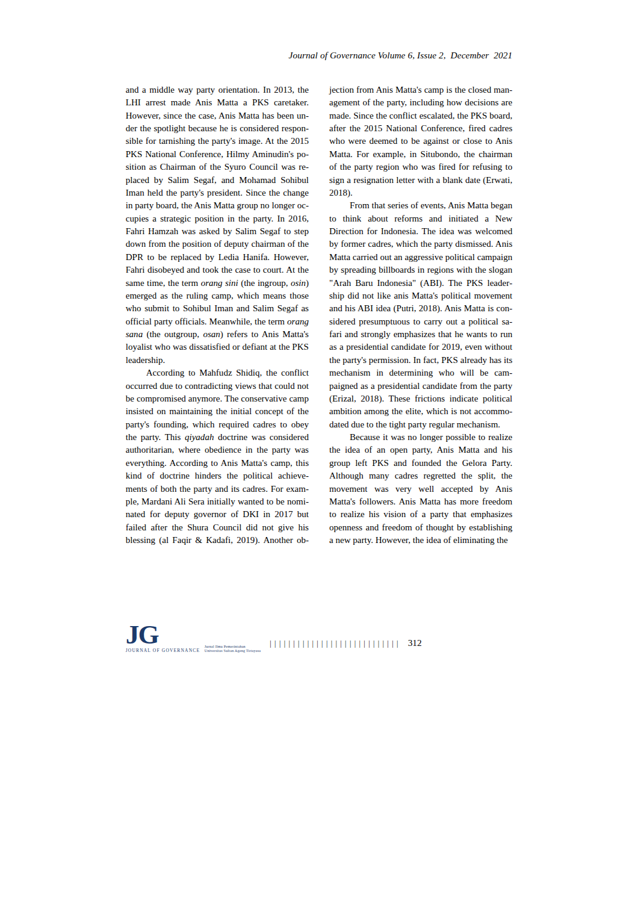Journal of Governance Volume 6, Issue 2, December 2021
and a middle way party orientation. In 2013, the LHI arrest made Anis Matta a PKS caretaker. However, since the case, Anis Matta has been under the spotlight because he is considered responsible for tarnishing the party's image. At the 2015 PKS National Conference, Hilmy Aminudin's position as Chairman of the Syuro Council was replaced by Salim Segaf, and Mohamad Sohibul Iman held the party's president. Since the change in party board, the Anis Matta group no longer occupies a strategic position in the party. In 2016, Fahri Hamzah was asked by Salim Segaf to step down from the position of deputy chairman of the DPR to be replaced by Ledia Hanifa. However, Fahri disobeyed and took the case to court. At the same time, the term orang sini (the ingroup, osin) emerged as the ruling camp, which means those who submit to Sohibul Iman and Salim Segaf as official party officials. Meanwhile, the term orang sana (the outgroup, osan) refers to Anis Matta's loyalist who was dissatisfied or defiant at the PKS leadership.
According to Mahfudz Shidiq, the conflict occurred due to contradicting views that could not be compromised anymore. The conservative camp insisted on maintaining the initial concept of the party's founding, which required cadres to obey the party. This qiyadah doctrine was considered authoritarian, where obedience in the party was everything. According to Anis Matta's camp, this kind of doctrine hinders the political achievements of both the party and its cadres. For example, Mardani Ali Sera initially wanted to be nominated for deputy governor of DKI in 2017 but failed after the Shura Council did not give his blessing (al Faqir & Kadafi, 2019). Another objection from Anis Matta's camp is the closed management of the party, including how decisions are made. Since the conflict escalated, the PKS board, after the 2015 National Conference, fired cadres who were deemed to be against or close to Anis Matta. For example, in Situbondo, the chairman of the party region who was fired for refusing to sign a resignation letter with a blank date (Erwati, 2018).
From that series of events, Anis Matta began to think about reforms and initiated a New Direction for Indonesia. The idea was welcomed by former cadres, which the party dismissed. Anis Matta carried out an aggressive political campaign by spreading billboards in regions with the slogan "Arah Baru Indonesia" (ABI). The PKS leadership did not like anis Matta's political movement and his ABI idea (Putri, 2018). Anis Matta is considered presumptuous to carry out a political safari and strongly emphasizes that he wants to run as a presidential candidate for 2019, even without the party's permission. In fact, PKS already has its mechanism in determining who will be campaigned as a presidential candidate from the party (Erizal, 2018). These frictions indicate political ambition among the elite, which is not accommodated due to the tight party regular mechanism.
Because it was no longer possible to realize the idea of an open party, Anis Matta and his group left PKS and founded the Gelora Party. Although many cadres regretted the split, the movement was very well accepted by Anis Matta's followers. Anis Matta has more freedom to realize his vision of a party that emphasizes openness and freedom of thought by establishing a new party. However, the idea of eliminating the
JG
JOURNAL OF GOVERNANCE
Jurnal Ilmu Pemerintahan
Universitas Sultan Ageng Tirtayasa
| | | | | | | | | | | | | | | | | | | | | | | | | | | |
312